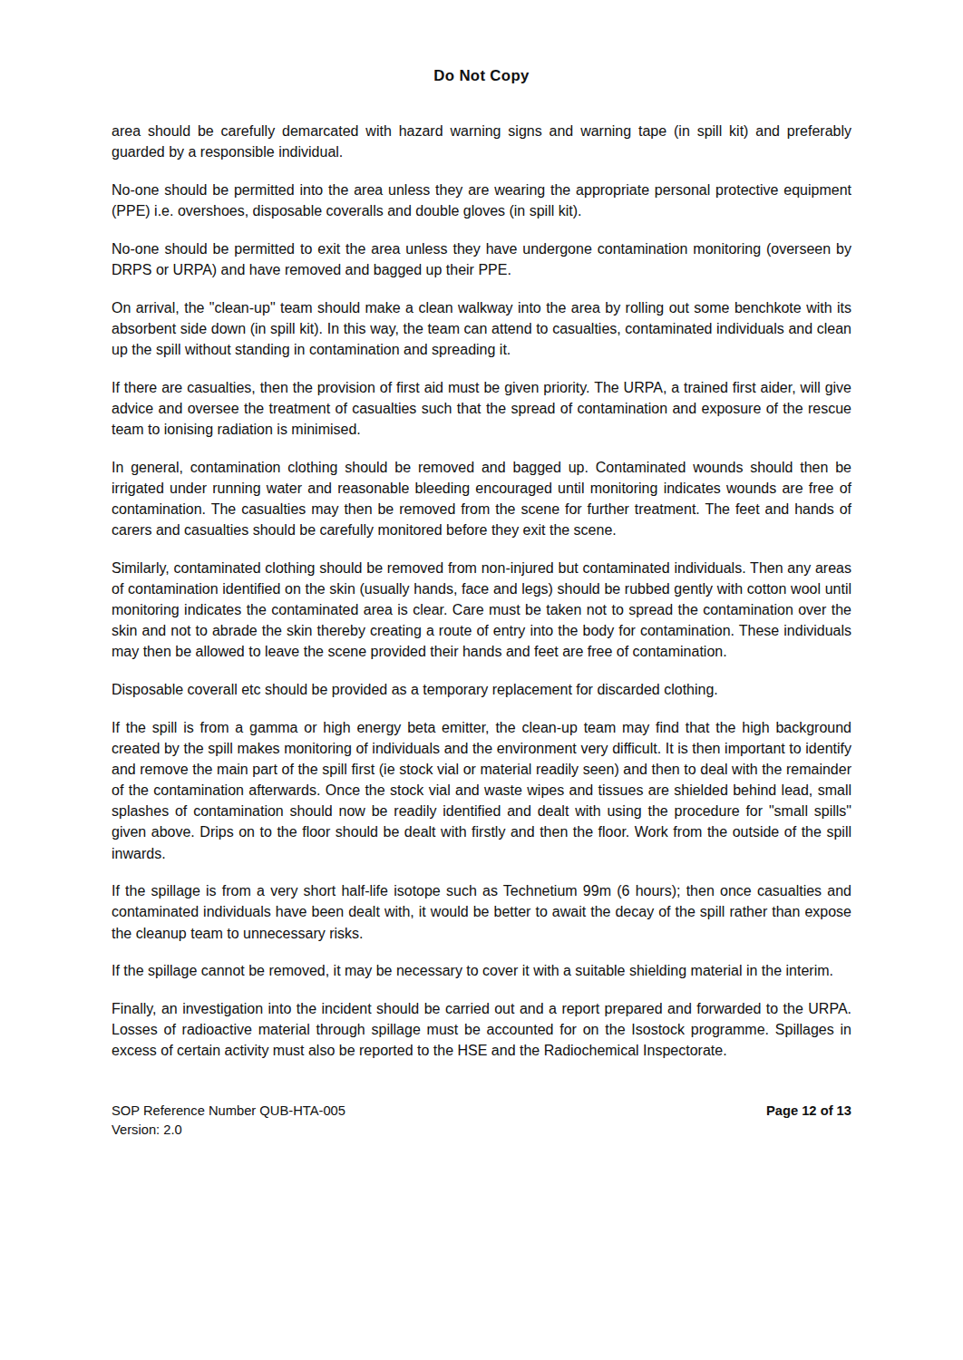Do Not Copy
area should be carefully demarcated with hazard warning signs and warning tape (in spill kit) and preferably guarded by a responsible individual.
No-one should be permitted into the area unless they are wearing the appropriate personal protective equipment (PPE) i.e. overshoes, disposable coveralls and double gloves (in spill kit).
No-one should be permitted to exit the area unless they have undergone contamination monitoring (overseen by DRPS or URPA) and have removed and bagged up their PPE.
On arrival, the "clean-up" team should make a clean walkway into the area by rolling out some benchkote with its absorbent side down (in spill kit). In this way, the team can attend to casualties, contaminated individuals and clean up the spill without standing in contamination and spreading it.
If there are casualties, then the provision of first aid must be given priority. The URPA, a trained first aider, will give advice and oversee the treatment of casualties such that the spread of contamination and exposure of the rescue team to ionising radiation is minimised.
In general, contamination clothing should be removed and bagged up. Contaminated wounds should then be irrigated under running water and reasonable bleeding encouraged until monitoring indicates wounds are free of contamination. The casualties may then be removed from the scene for further treatment. The feet and hands of carers and casualties should be carefully monitored before they exit the scene.
Similarly, contaminated clothing should be removed from non-injured but contaminated individuals. Then any areas of contamination identified on the skin (usually hands, face and legs) should be rubbed gently with cotton wool until monitoring indicates the contaminated area is clear. Care must be taken not to spread the contamination over the skin and not to abrade the skin thereby creating a route of entry into the body for contamination. These individuals may then be allowed to leave the scene provided their hands and feet are free of contamination.
Disposable coverall etc should be provided as a temporary replacement for discarded clothing.
If the spill is from a gamma or high energy beta emitter, the clean-up team may find that the high background created by the spill makes monitoring of individuals and the environment very difficult. It is then important to identify and remove the main part of the spill first (ie stock vial or material readily seen) and then to deal with the remainder of the contamination afterwards. Once the stock vial and waste wipes and tissues are shielded behind lead, small splashes of contamination should now be readily identified and dealt with using the procedure for "small spills" given above. Drips on to the floor should be dealt with firstly and then the floor. Work from the outside of the spill inwards.
If the spillage is from a very short half-life isotope such as Technetium 99m (6 hours); then once casualties and contaminated individuals have been dealt with, it would be better to await the decay of the spill rather than expose the cleanup team to unnecessary risks.
If the spillage cannot be removed, it may be necessary to cover it with a suitable shielding material in the interim.
Finally, an investigation into the incident should be carried out and a report prepared and forwarded to the URPA. Losses of radioactive material through spillage must be accounted for on the Isostock programme. Spillages in excess of certain activity must also be reported to the HSE and the Radiochemical Inspectorate.
SOP Reference Number QUB-HTA-005
Version: 2.0
Page 12 of 13